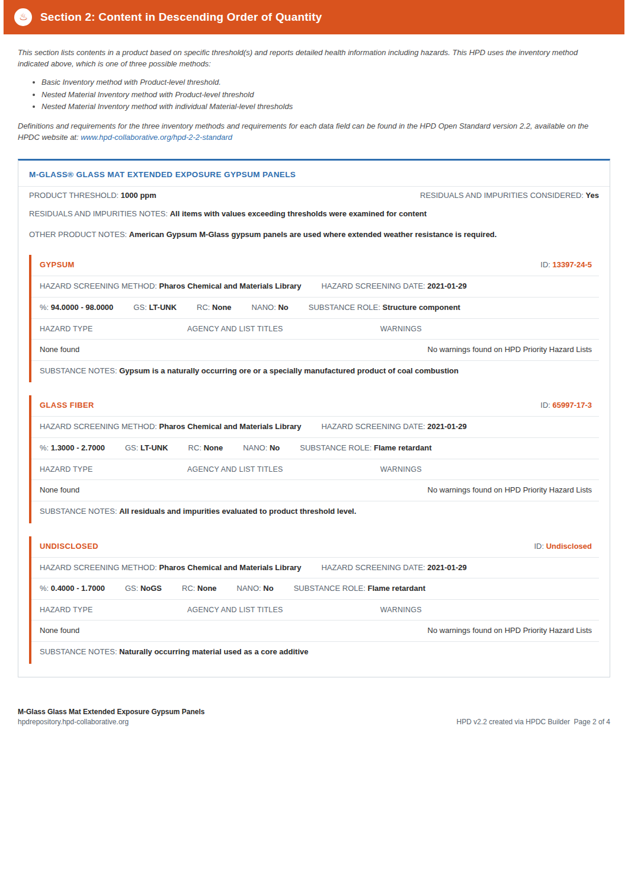♨
Section 2: Content in Descending Order of Quantity
This section lists contents in a product based on specific threshold(s) and reports detailed health information including hazards. This HPD uses the inventory method indicated above, which is one of three possible methods:
Basic Inventory method with Product-level threshold.
Nested Material Inventory method with Product-level threshold
Nested Material Inventory method with individual Material-level thresholds
Definitions and requirements for the three inventory methods and requirements for each data field can be found in the HPD Open Standard version 2.2, available on the HPDC website at: www.hpd-collaborative.org/hpd-2-2-standard
M-GLASS® GLASS MAT EXTENDED EXPOSURE GYPSUM PANELS
PRODUCT THRESHOLD: 1000 ppm
RESIDUALS AND IMPURITIES CONSIDERED: Yes
RESIDUALS AND IMPURITIES NOTES: All items with values exceeding thresholds were examined for content
OTHER PRODUCT NOTES: American Gypsum M-Glass gypsum panels are used where extended weather resistance is required.
GYPSUM ID: 13397-24-5
HAZARD SCREENING METHOD: Pharos Chemical and Materials Library
HAZARD SCREENING DATE: 2021-01-29
%: 94.0000 - 98.0000
GS: LT-UNK
RC: None
NANO: No
SUBSTANCE ROLE: Structure component
| HAZARD TYPE | AGENCY AND LIST TITLES | WARNINGS |
| --- | --- | --- |
| None found | | No warnings found on HPD Priority Hazard Lists |
SUBSTANCE NOTES: Gypsum is a naturally occurring ore or a specially manufactured product of coal combustion
GLASS FIBER ID: 65997-17-3
HAZARD SCREENING METHOD: Pharos Chemical and Materials Library
HAZARD SCREENING DATE: 2021-01-29
%: 1.3000 - 2.7000
GS: LT-UNK
RC: None
NANO: No
SUBSTANCE ROLE: Flame retardant
| HAZARD TYPE | AGENCY AND LIST TITLES | WARNINGS |
| --- | --- | --- |
| None found | | No warnings found on HPD Priority Hazard Lists |
SUBSTANCE NOTES: All residuals and impurities evaluated to product threshold level.
UNDISCLOSED ID: Undisclosed
HAZARD SCREENING METHOD: Pharos Chemical and Materials Library
HAZARD SCREENING DATE: 2021-01-29
%: 0.4000 - 1.7000
GS: NoGS
RC: None
NANO: No
SUBSTANCE ROLE: Flame retardant
| HAZARD TYPE | AGENCY AND LIST TITLES | WARNINGS |
| --- | --- | --- |
| None found | | No warnings found on HPD Priority Hazard Lists |
SUBSTANCE NOTES: Naturally occurring material used as a core additive
M-Glass Glass Mat Extended Exposure Gypsum Panels
hpdrepository.hpd-collaborative.org
HPD v2.2 created via HPDC Builder Page 2 of 4